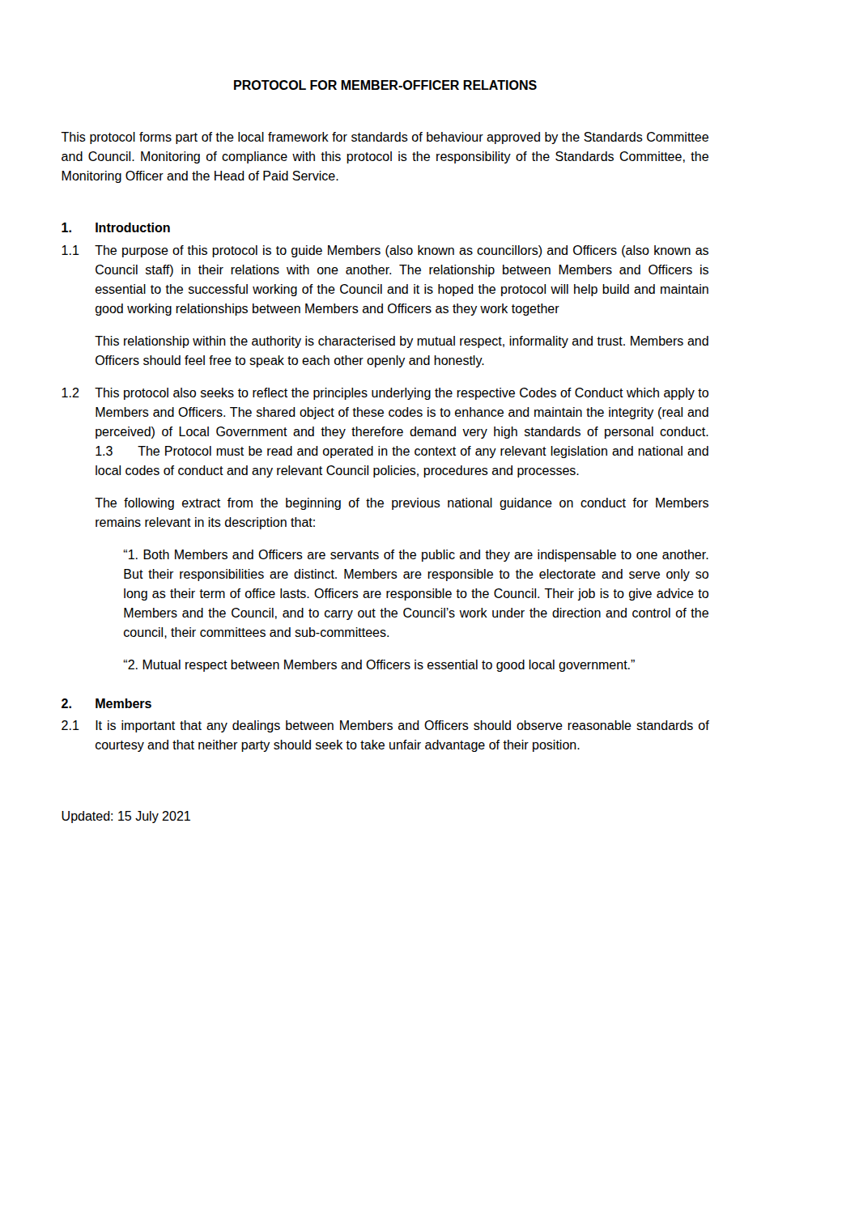Protocol for Member-Officer Relations
This protocol forms part of the local framework for standards of behaviour approved by the Standards Committee and Council. Monitoring of compliance with this protocol is the responsibility of the Standards Committee, the Monitoring Officer and the Head of Paid Service.
1.
Introduction
1.1
The purpose of this protocol is to guide Members (also known as councillors) and Officers (also known as Council staff) in their relations with one another. The relationship between Members and Officers is essential to the successful working of the Council and it is hoped the protocol will help build and maintain good working relationships between Members and Officers as they work together
This relationship within the authority is characterised by mutual respect, informality and trust. Members and Officers should feel free to speak to each other openly and honestly.
1.2
This protocol also seeks to reflect the principles underlying the respective Codes of Conduct which apply to Members and Officers. The shared object of these codes is to enhance and maintain the integrity (real and perceived) of Local Government and they therefore demand very high standards of personal conduct. 1.3 The Protocol must be read and operated in the context of any relevant legislation and national and local codes of conduct and any relevant Council policies, procedures and processes.
The following extract from the beginning of the previous national guidance on conduct for Members remains relevant in its description that:
“1. Both Members and Officers are servants of the public and they are indispensable to one another. But their responsibilities are distinct. Members are responsible to the electorate and serve only so long as their term of office lasts. Officers are responsible to the Council. Their job is to give advice to Members and the Council, and to carry out the Council’s work under the direction and control of the council, their committees and sub-committees.
“2. Mutual respect between Members and Officers is essential to good local government.”
2.
Members
2.1
It is important that any dealings between Members and Officers should observe reasonable standards of courtesy and that neither party should seek to take unfair advantage of their position.
Updated: 15 July 2021